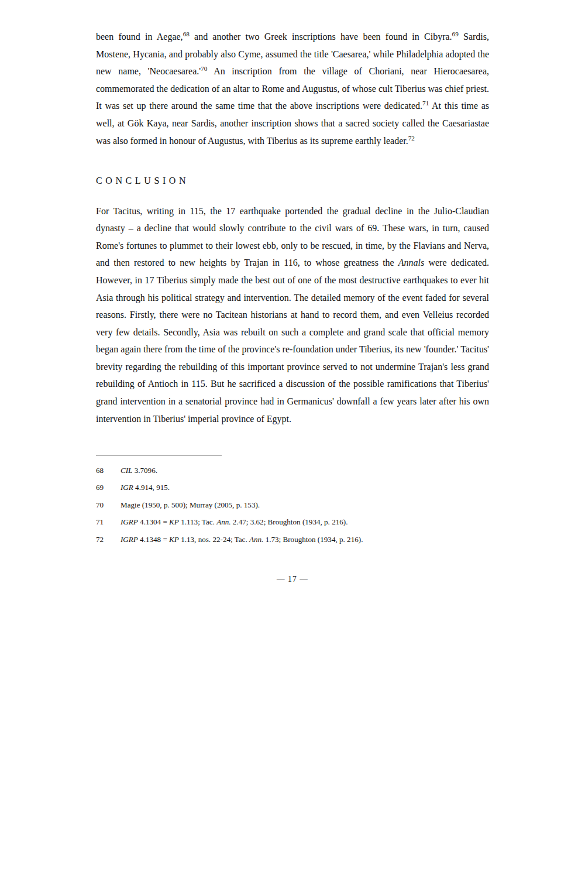been found in Aegae,68 and another two Greek inscriptions have been found in Cibyra.69 Sardis, Mostene, Hycania, and probably also Cyme, assumed the title 'Caesarea,' while Philadelphia adopted the new name, 'Neocaesarea.'70 An inscription from the village of Choriani, near Hierocaesarea, commemorated the dedication of an altar to Rome and Augustus, of whose cult Tiberius was chief priest. It was set up there around the same time that the above inscriptions were dedicated.71 At this time as well, at Gök Kaya, near Sardis, another inscription shows that a sacred society called the Caesariastae was also formed in honour of Augustus, with Tiberius as its supreme earthly leader.72
Conclusion
For Tacitus, writing in 115, the 17 earthquake portended the gradual decline in the Julio-Claudian dynasty – a decline that would slowly contribute to the civil wars of 69. These wars, in turn, caused Rome's fortunes to plummet to their lowest ebb, only to be rescued, in time, by the Flavians and Nerva, and then restored to new heights by Trajan in 116, to whose greatness the Annals were dedicated. However, in 17 Tiberius simply made the best out of one of the most destructive earthquakes to ever hit Asia through his political strategy and intervention. The detailed memory of the event faded for several reasons. Firstly, there were no Tacitean historians at hand to record them, and even Velleius recorded very few details. Secondly, Asia was rebuilt on such a complete and grand scale that official memory began again there from the time of the province's re-foundation under Tiberius, its new 'founder.' Tacitus' brevity regarding the rebuilding of this important province served to not undermine Trajan's less grand rebuilding of Antioch in 115. But he sacrificed a discussion of the possible ramifications that Tiberius' grand intervention in a senatorial province had in Germanicus' downfall a few years later after his own intervention in Tiberius' imperial province of Egypt.
68 CIL 3.7096.
69 IGR 4.914, 915.
70 Magie (1950, p. 500); Murray (2005, p. 153).
71 IGRP 4.1304 = KP 1.113; Tac. Ann. 2.47; 3.62; Broughton (1934, p. 216).
72 IGRP 4.1348 = KP 1.13, nos. 22-24; Tac. Ann. 1.73; Broughton (1934, p. 216).
— 17 —